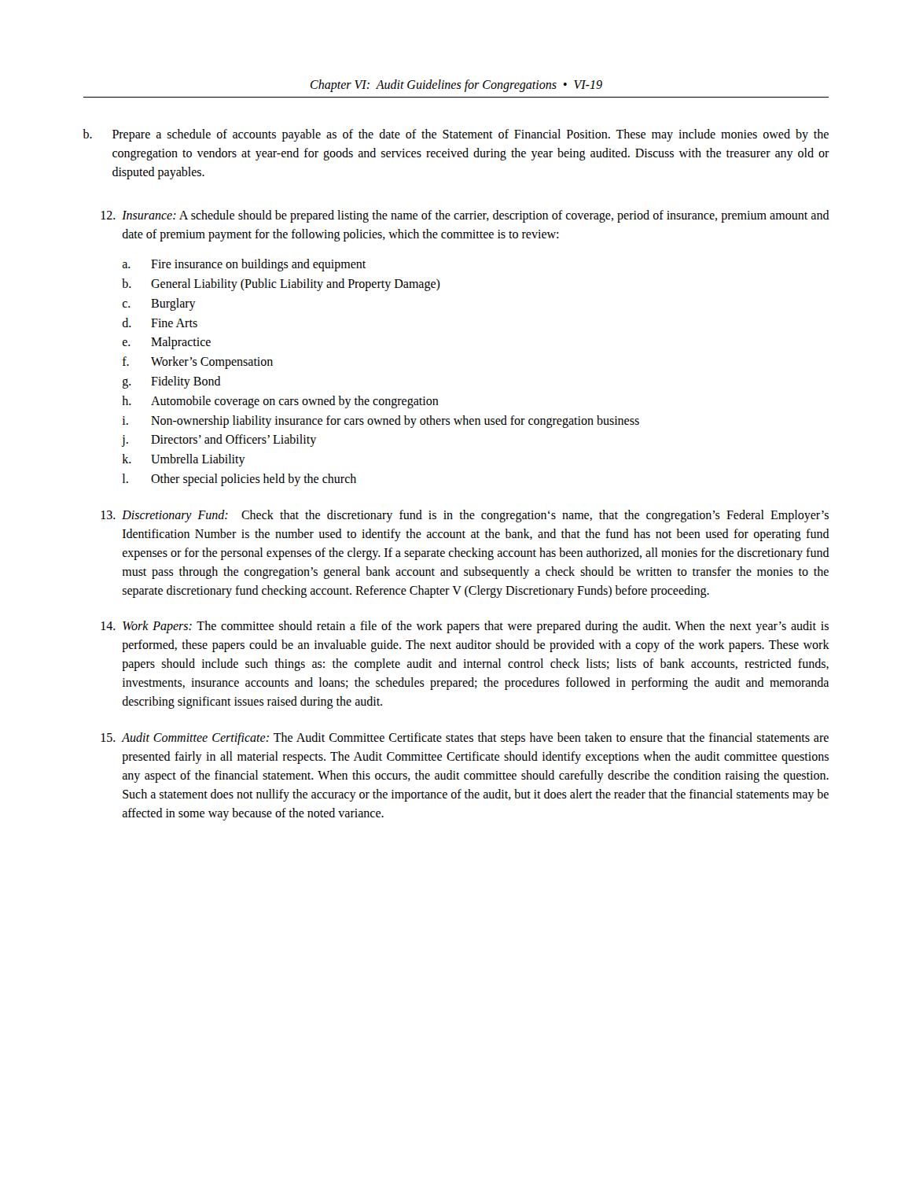Chapter VI: Audit Guidelines for Congregations • VI-19
b. Prepare a schedule of accounts payable as of the date of the Statement of Financial Position. These may include monies owed by the congregation to vendors at year-end for goods and services received during the year being audited. Discuss with the treasurer any old or disputed payables.
12. Insurance: A schedule should be prepared listing the name of the carrier, description of coverage, period of insurance, premium amount and date of premium payment for the following policies, which the committee is to review:
a. Fire insurance on buildings and equipment
b. General Liability (Public Liability and Property Damage)
c. Burglary
d. Fine Arts
e. Malpractice
f. Worker’s Compensation
g. Fidelity Bond
h. Automobile coverage on cars owned by the congregation
i. Non-ownership liability insurance for cars owned by others when used for congregation business
j. Directors’ and Officers’ Liability
k. Umbrella Liability
l. Other special policies held by the church
13. Discretionary Fund: Check that the discretionary fund is in the congregation‘s name, that the congregation’s Federal Employer’s Identification Number is the number used to identify the account at the bank, and that the fund has not been used for operating fund expenses or for the personal expenses of the clergy. If a separate checking account has been authorized, all monies for the discretionary fund must pass through the congregation’s general bank account and subsequently a check should be written to transfer the monies to the separate discretionary fund checking account. Reference Chapter V (Clergy Discretionary Funds) before proceeding.
14. Work Papers: The committee should retain a file of the work papers that were prepared during the audit. When the next year’s audit is performed, these papers could be an invaluable guide. The next auditor should be provided with a copy of the work papers. These work papers should include such things as: the complete audit and internal control check lists; lists of bank accounts, restricted funds, investments, insurance accounts and loans; the schedules prepared; the procedures followed in performing the audit and memoranda describing significant issues raised during the audit.
15. Audit Committee Certificate: The Audit Committee Certificate states that steps have been taken to ensure that the financial statements are presented fairly in all material respects. The Audit Committee Certificate should identify exceptions when the audit committee questions any aspect of the financial statement. When this occurs, the audit committee should carefully describe the condition raising the question. Such a statement does not nullify the accuracy or the importance of the audit, but it does alert the reader that the financial statements may be affected in some way because of the noted variance.